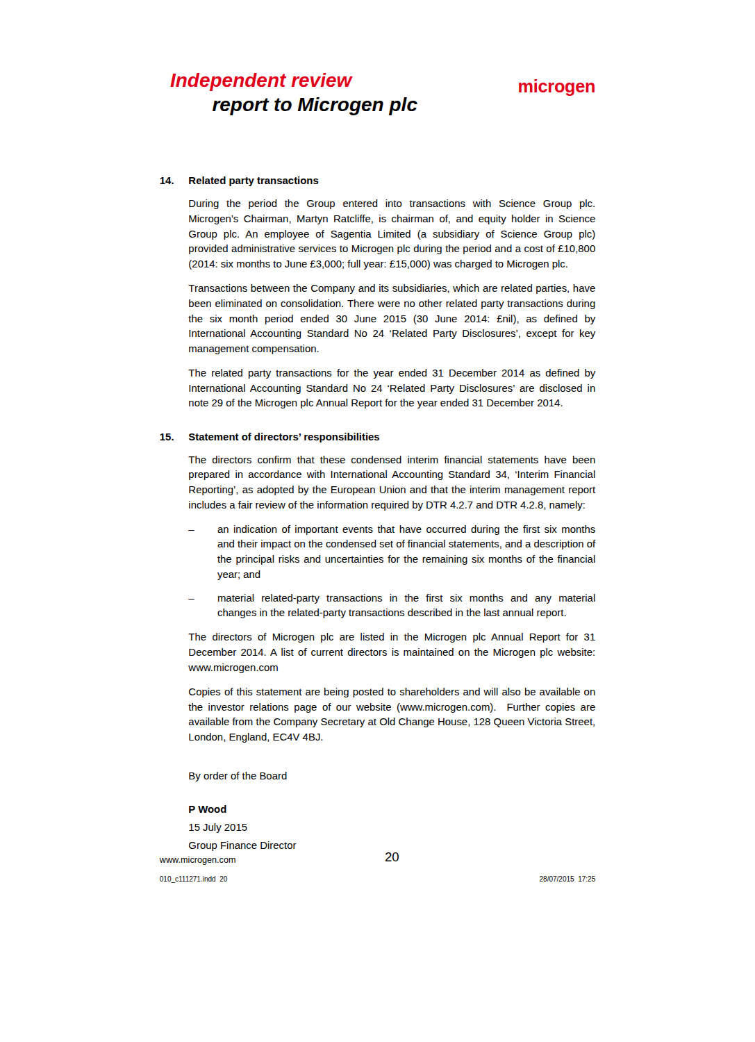Independent review report to Microgen plc
microgen
14. Related party transactions
During the period the Group entered into transactions with Science Group plc. Microgen’s Chairman, Martyn Ratcliffe, is chairman of, and equity holder in Science Group plc. An employee of Sagentia Limited (a subsidiary of Science Group plc) provided administrative services to Microgen plc during the period and a cost of £10,800 (2014: six months to June £3,000; full year: £15,000) was charged to Microgen plc.
Transactions between the Company and its subsidiaries, which are related parties, have been eliminated on consolidation. There were no other related party transactions during the six month period ended 30 June 2015 (30 June 2014: £nil), as defined by International Accounting Standard No 24 ‘Related Party Disclosures’, except for key management compensation.
The related party transactions for the year ended 31 December 2014 as defined by International Accounting Standard No 24 ‘Related Party Disclosures’ are disclosed in note 29 of the Microgen plc Annual Report for the year ended 31 December 2014.
15. Statement of directors’ responsibilities
The directors confirm that these condensed interim financial statements have been prepared in accordance with International Accounting Standard 34, ‘Interim Financial Reporting’, as adopted by the European Union and that the interim management report includes a fair review of the information required by DTR 4.2.7 and DTR 4.2.8, namely:
an indication of important events that have occurred during the first six months and their impact on the condensed set of financial statements, and a description of the principal risks and uncertainties for the remaining six months of the financial year; and
material related-party transactions in the first six months and any material changes in the related-party transactions described in the last annual report.
The directors of Microgen plc are listed in the Microgen plc Annual Report for 31 December 2014. A list of current directors is maintained on the Microgen plc website: www.microgen.com
Copies of this statement are being posted to shareholders and will also be available on the investor relations page of our website (www.microgen.com). Further copies are available from the Company Secretary at Old Change House, 128 Queen Victoria Street, London, England, EC4V 4BJ.
By order of the Board
P Wood
15 July 2015
Group Finance Director
www.microgen.com
20
010_c111271.indd 20 28/07/2015 17:25